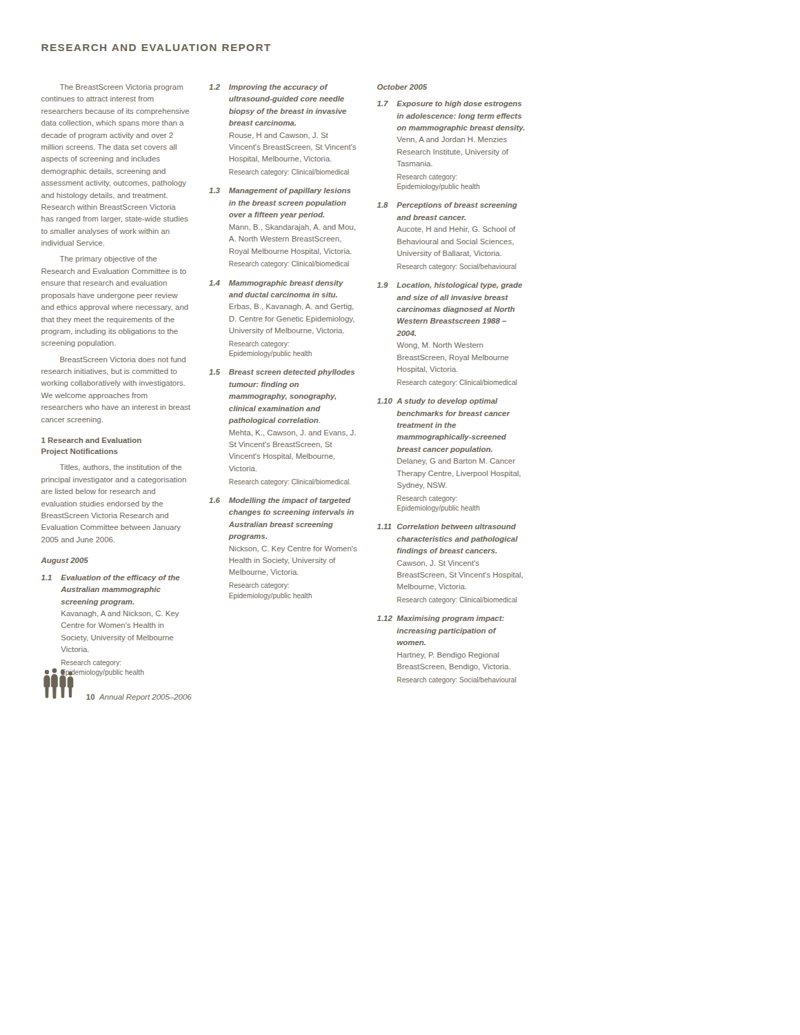Research and Evaluation Report
The BreastScreen Victoria program continues to attract interest from researchers because of its comprehensive data collection, which spans more than a decade of program activity and over 2 million screens. The data set covers all aspects of screening and includes demographic details, screening and assessment activity, outcomes, pathology and histology details, and treatment. Research within BreastScreen Victoria has ranged from larger, state-wide studies to smaller analyses of work within an individual Service.
The primary objective of the Research and Evaluation Committee is to ensure that research and evaluation proposals have undergone peer review and ethics approval where necessary, and that they meet the requirements of the program, including its obligations to the screening population.
BreastScreen Victoria does not fund research initiatives, but is committed to working collaboratively with investigators. We welcome approaches from researchers who have an interest in breast cancer screening.
1 Research and Evaluation
Project Notifications
Titles, authors, the institution of the principal investigator and a categorisation are listed below for research and evaluation studies endorsed by the BreastScreen Victoria Research and Evaluation Committee between January 2005 and June 2006.
August 2005
1.1
Evaluation of the efficacy of the Australian mammographic screening program. Kavanagh, A and Nickson, C. Key Centre for Women's Health in Society, University of Melbourne Victoria.
Research category:
Epidemiology/public health
1.2
Improving the accuracy of ultrasound-guided core needle biopsy of the breast in invasive breast carcinoma. Rouse, H and Cawson, J. St Vincent's BreastScreen, St Vincent's Hospital, Melbourne, Victoria.
Research category: Clinical/biomedical
1.3
Management of papillary lesions in the breast screen population over a fifteen year period. Mann, B., Skandarajah, A. and Mou, A. North Western BreastScreen, Royal Melbourne Hospital, Victoria.
Research category: Clinical/biomedical
1.4
Mammographic breast density and ductal carcinoma in situ. Erbas, B., Kavanagh, A. and Gertig, D. Centre for Genetic Epidemiology, University of Melbourne, Victoria.
Research category:
Epidemiology/public health
1.5
Breast screen detected phyllodes tumour: finding on mammography, sonography, clinical examination and pathological correlation. Mehta, K., Cawson, J. and Evans, J. St Vincent's BreastScreen, St Vincent's Hospital, Melbourne, Victoria.
Research category: Clinical/biomedical.
1.6
Modelling the impact of targeted changes to screening intervals in Australian breast screening programs. Nickson, C. Key Centre for Women's Health in Society, University of Melbourne, Victoria.
Research category:
Epidemiology/public health
October 2005
1.7
Exposure to high dose estrogens in adolescence: long term effects on mammographic breast density. Venn, A and Jordan H. Menzies Research Institute, University of Tasmania.
Research category:
Epidemiology/public health
1.8
Perceptions of breast screening and breast cancer. Aucote, H and Hehir, G. School of Behavioural and Social Sciences, University of Ballarat, Victoria.
Research category: Social/behavioural
1.9
Location, histological type, grade and size of all invasive breast carcinomas diagnosed at North Western Breastscreen 1988 – 2004. Wong, M. North Western BreastScreen, Royal Melbourne Hospital, Victoria.
Research category: Clinical/biomedical
1.10
A study to develop optimal benchmarks for breast cancer treatment in the mammographically-screened breast cancer population. Delaney, G and Barton M. Cancer Therapy Centre, Liverpool Hospital, Sydney, NSW.
Research category:
Epidemiology/public health
1.11
Correlation between ultrasound characteristics and pathological findings of breast cancers. Cawson, J. St Vincent's BreastScreen, St Vincent's Hospital, Melbourne, Victoria.
Research category: Clinical/biomedical
1.12
Maximising program impact: increasing participation of women. Hartney, P. Bendigo Regional BreastScreen, Bendigo, Victoria.
Research category: Social/behavioural
10 Annual Report 2005–2006